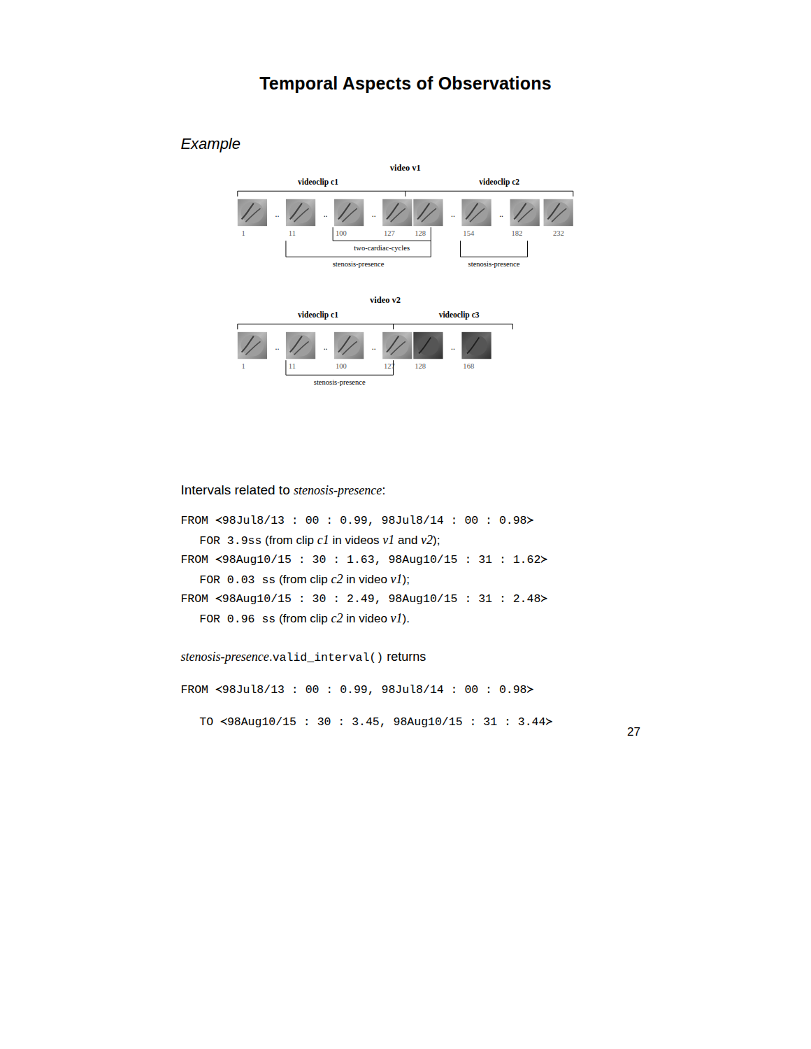Temporal Aspects of Observations
Example
video v1 videoclip c1 videoclip c2 .. .. .. .. .. .. 1 11 100 127 128 154 182 232 two-cardiac-cycles stenosis-presence stenosis-presence video v2 videoclip c1 videoclip c3 .. .. .. .. 1 11 100 127 128 168 stenosis-presence
Intervals related to stenosis-presence:
FROM ≺98Jul8/13 : 00 : 0.99, 98Jul8/14 : 00 : 0.98≻
FOR 3.9ss (from clip c1 in videos v1 and v2);
FROM ≺98Aug10/15 : 30 : 1.63, 98Aug10/15 : 31 : 1.62≻
FOR 0.03 ss (from clip c2 in video v1);
FROM ≺98Aug10/15 : 30 : 2.49, 98Aug10/15 : 31 : 2.48≻
FOR 0.96 ss (from clip c2 in video v1).
stenosis-presence.valid_interval() returns
FROM ≺98Jul8/13 : 00 : 0.99, 98Jul8/14 : 00 : 0.98≻
TO ≺98Aug10/15 : 30 : 3.45, 98Aug10/15 : 31 : 3.44≻
27